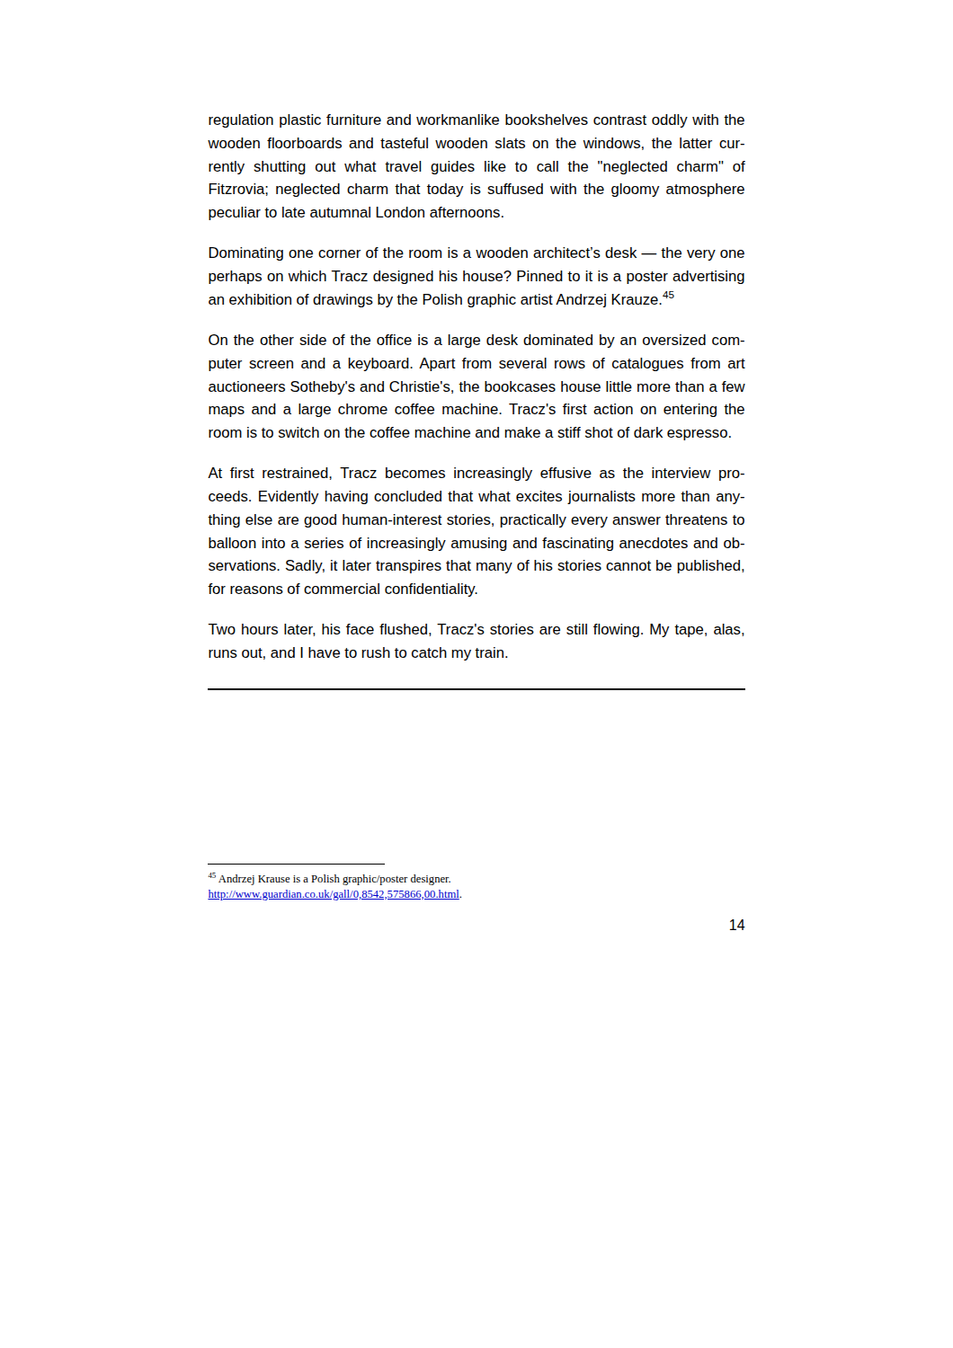regulation plastic furniture and workmanlike bookshelves contrast oddly with the wooden floorboards and tasteful wooden slats on the windows, the latter currently shutting out what travel guides like to call the "neglected charm" of Fitzrovia; neglected charm that today is suffused with the gloomy atmosphere peculiar to late autumnal London afternoons.
Dominating one corner of the room is a wooden architect’s desk — the very one perhaps on which Tracz designed his house? Pinned to it is a poster advertising an exhibition of drawings by the Polish graphic artist Andrzej Krauze.45
On the other side of the office is a large desk dominated by an oversized computer screen and a keyboard. Apart from several rows of catalogues from art auctioneers Sotheby's and Christie's, the bookcases house little more than a few maps and a large chrome coffee machine. Tracz's first action on entering the room is to switch on the coffee machine and make a stiff shot of dark espresso.
At first restrained, Tracz becomes increasingly effusive as the interview proceeds. Evidently having concluded that what excites journalists more than anything else are good human-interest stories, practically every answer threatens to balloon into a series of increasingly amusing and fascinating anecdotes and observations. Sadly, it later transpires that many of his stories cannot be published, for reasons of commercial confidentiality.
Two hours later, his face flushed, Tracz's stories are still flowing. My tape, alas, runs out, and I have to rush to catch my train.
45 Andrzej Krause is a Polish graphic/poster designer.
http://www.guardian.co.uk/gall/0,8542,575866,00.html.
14